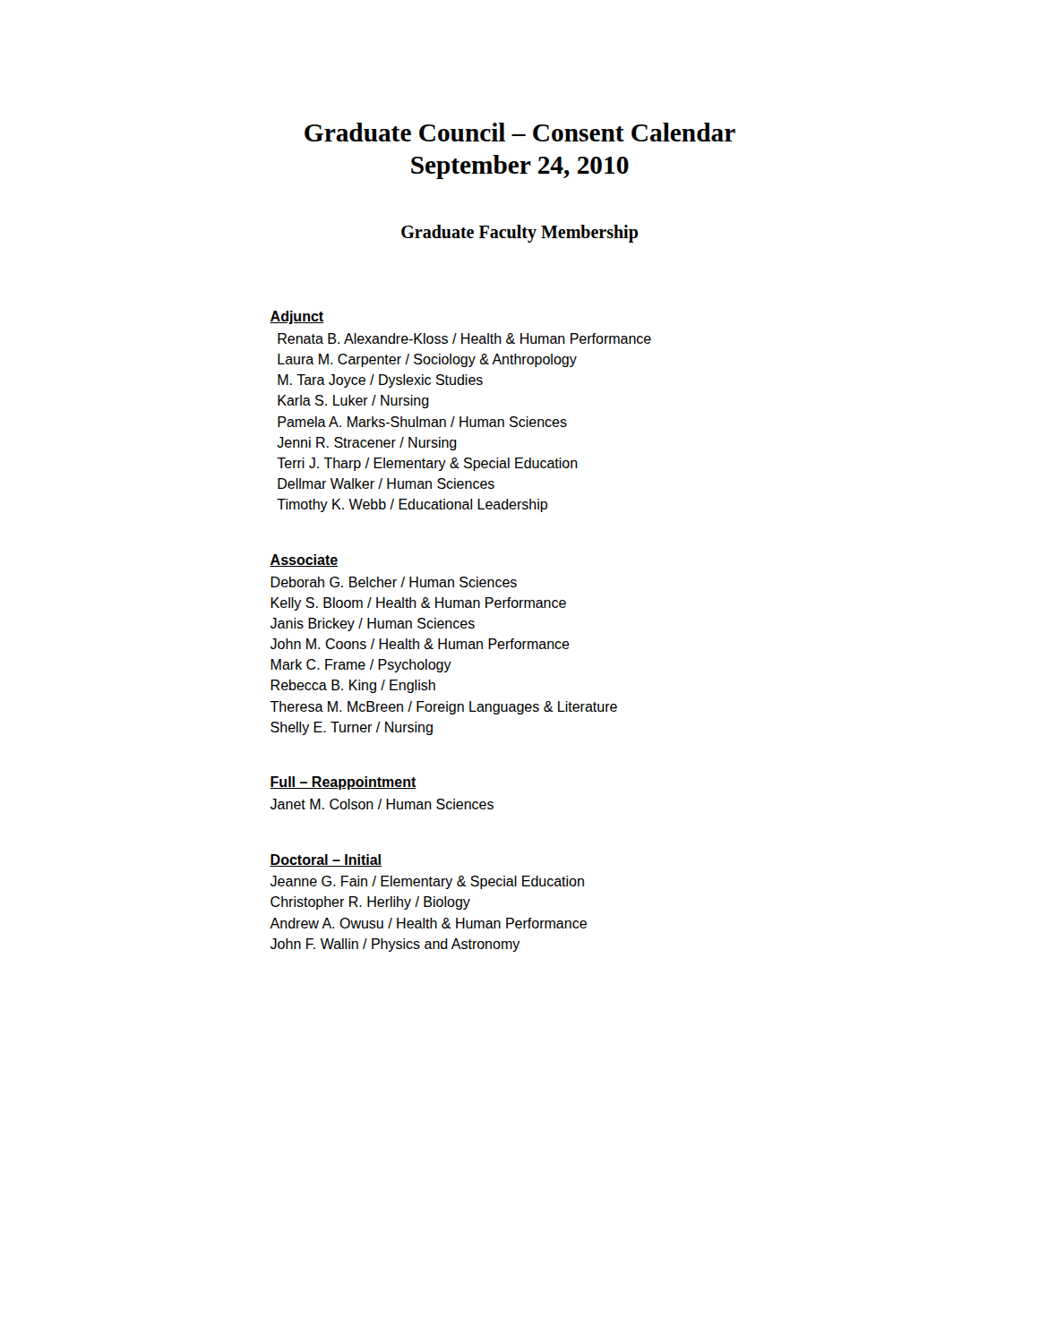Graduate Council – Consent Calendar
September 24, 2010
Graduate Faculty Membership
Adjunct
Renata B. Alexandre-Kloss / Health & Human Performance
Laura M. Carpenter / Sociology & Anthropology
M. Tara Joyce / Dyslexic Studies
Karla S. Luker / Nursing
Pamela A. Marks-Shulman / Human Sciences
Jenni R. Stracener / Nursing
Terri J. Tharp / Elementary & Special Education
Dellmar Walker / Human Sciences
Timothy K. Webb / Educational Leadership
Associate
Deborah G. Belcher / Human Sciences
Kelly S. Bloom / Health & Human Performance
Janis Brickey / Human Sciences
John M. Coons / Health & Human Performance
Mark C. Frame / Psychology
Rebecca B. King / English
Theresa M. McBreen / Foreign Languages & Literature
Shelly E. Turner / Nursing
Full – Reappointment
Janet M. Colson / Human Sciences
Doctoral – Initial
Jeanne G. Fain / Elementary & Special Education
Christopher R. Herlihy / Biology
Andrew A. Owusu / Health & Human Performance
John F. Wallin / Physics and Astronomy